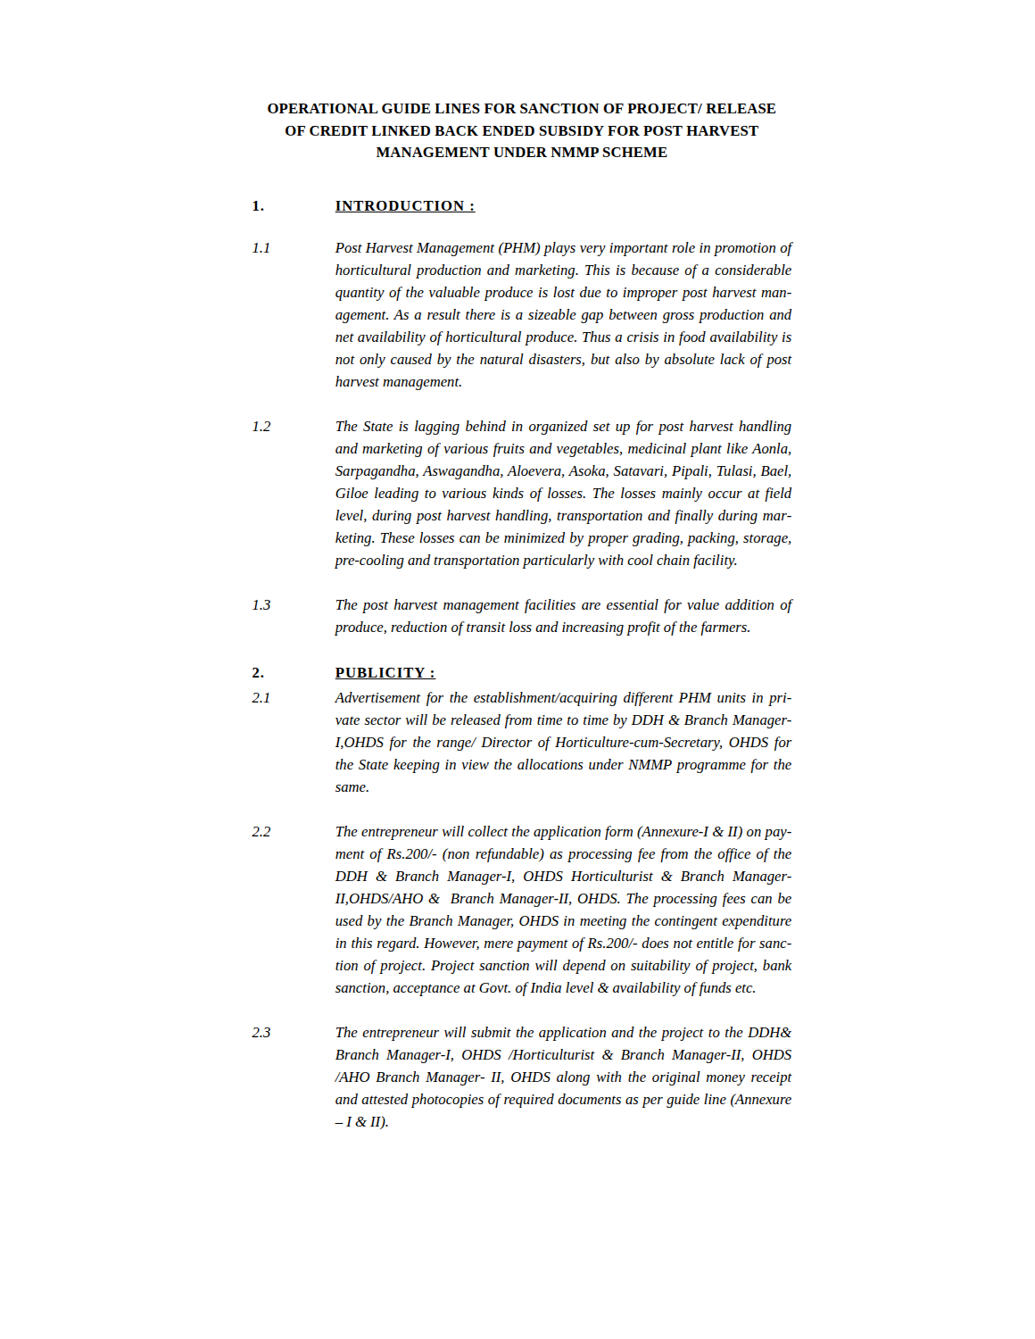Operational Guide Lines for Sanction of Project/ Release
of Credit Linked Back Ended Subsidy for Post Harvest
Management under NMMP Scheme
1. INTRODUCTION :
1.1 Post Harvest Management (PHM) plays very important role in promotion of horticultural production and marketing. This is because of a considerable quantity of the valuable produce is lost due to improper post harvest management. As a result there is a sizeable gap between gross production and net availability of horticultural produce. Thus a crisis in food availability is not only caused by the natural disasters, but also by absolute lack of post harvest management.
1.2 The State is lagging behind in organized set up for post harvest handling and marketing of various fruits and vegetables, medicinal plant like Aonla, Sarpagandha, Aswagandha, Aloevera, Asoka, Satavari, Pipali, Tulasi, Bael, Giloe leading to various kinds of losses. The losses mainly occur at field level, during post harvest handling, transportation and finally during marketing. These losses can be minimized by proper grading, packing, storage, pre-cooling and transportation particularly with cool chain facility.
1.3 The post harvest management facilities are essential for value addition of produce, reduction of transit loss and increasing profit of the farmers.
2. PUBLICITY :
2.1 Advertisement for the establishment/acquiring different PHM units in private sector will be released from time to time by DDH & Branch Manager-I,OHDS for the range/ Director of Horticulture-cum-Secretary, OHDS for the State keeping in view the allocations under NMMP programme for the same.
2.2 The entrepreneur will collect the application form (Annexure-I & II) on payment of Rs.200/- (non refundable) as processing fee from the office of the DDH & Branch Manager-I, OHDS Horticulturist & Branch Manager-II,OHDS/AHO & Branch Manager-II, OHDS. The processing fees can be used by the Branch Manager, OHDS in meeting the contingent expenditure in this regard. However, mere payment of Rs.200/- does not entitle for sanction of project. Project sanction will depend on suitability of project, bank sanction, acceptance at Govt. of India level & availability of funds etc.
2.3 The entrepreneur will submit the application and the project to the DDH& Branch Manager-I, OHDS /Horticulturist & Branch Manager-II, OHDS /AHO Branch Manager- II, OHDS along with the original money receipt and attested photocopies of required documents as per guide line (Annexure – I & II).